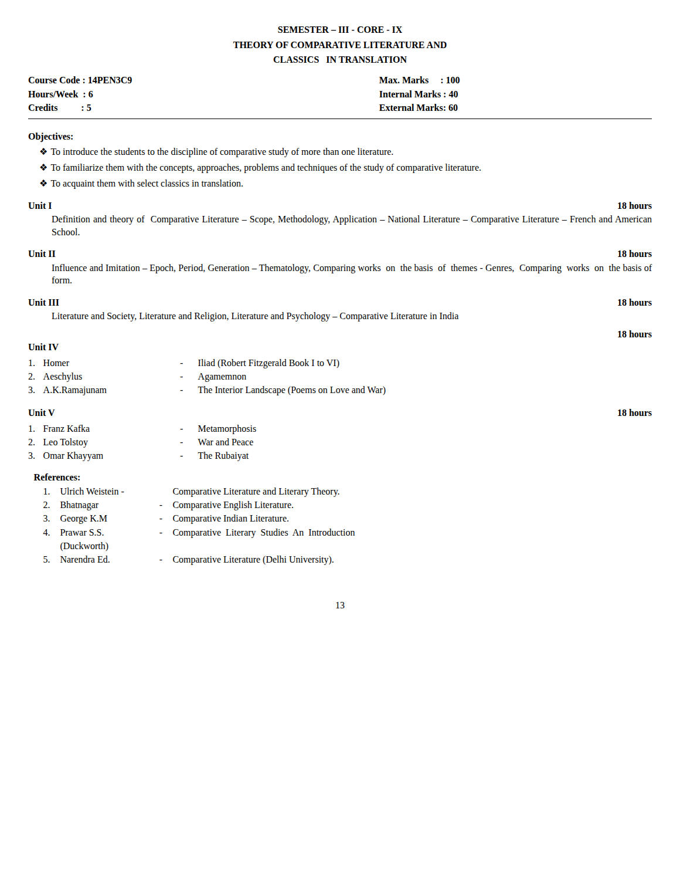SEMESTER – III - CORE - IX
THEORY OF COMPARATIVE LITERATURE AND
CLASSICS IN TRANSLATION
| Course Code : 14PEN3C9 | Max. Marks : 100 |
| Hours/Week : 6 | Internal Marks : 40 |
| Credits : 5 | External Marks: 60 |
Objectives:
To introduce the students to the discipline of comparative study of more than one literature.
To familiarize them with the concepts, approaches, problems and techniques of the study of comparative literature.
To acquaint them with select classics in translation.
Unit I 18 hours
Definition and theory of Comparative Literature – Scope, Methodology, Application – National Literature – Comparative Literature – French and American School.
Unit II 18 hours
Influence and Imitation – Epoch, Period, Generation – Thematology, Comparing works on the basis of themes - Genres, Comparing works on the basis of form.
Unit III 18 hours
Literature and Society, Literature and Religion, Literature and Psychology – Comparative Literature in India
18 hours
Unit IV
| 1. | Homer | - | Iliad (Robert Fitzgerald Book I to VI) |
| 2. | Aeschylus | - | Agamemnon |
| 3. | A.K.Ramajunam | - | The Interior Landscape (Poems on Love and War) |
Unit V 18 hours
| 1. | Franz Kafka | - | Metamorphosis |
| 2. | Leo Tolstoy | - | War and Peace |
| 3. | Omar Khayyam | - | The Rubaiyat |
References:
| 1. | Ulrich Weistein - | | Comparative Literature and Literary Theory. |
| 2. | Bhatnagar | - | Comparative English Literature. |
| 3. | George K.M | - | Comparative Indian Literature. |
| 4. | Prawar S.S. | - | Comparative Literary Studies An Introduction |
| | (Duckworth) |
| 5. | Narendra Ed. | - | Comparative Literature (Delhi University). |
13